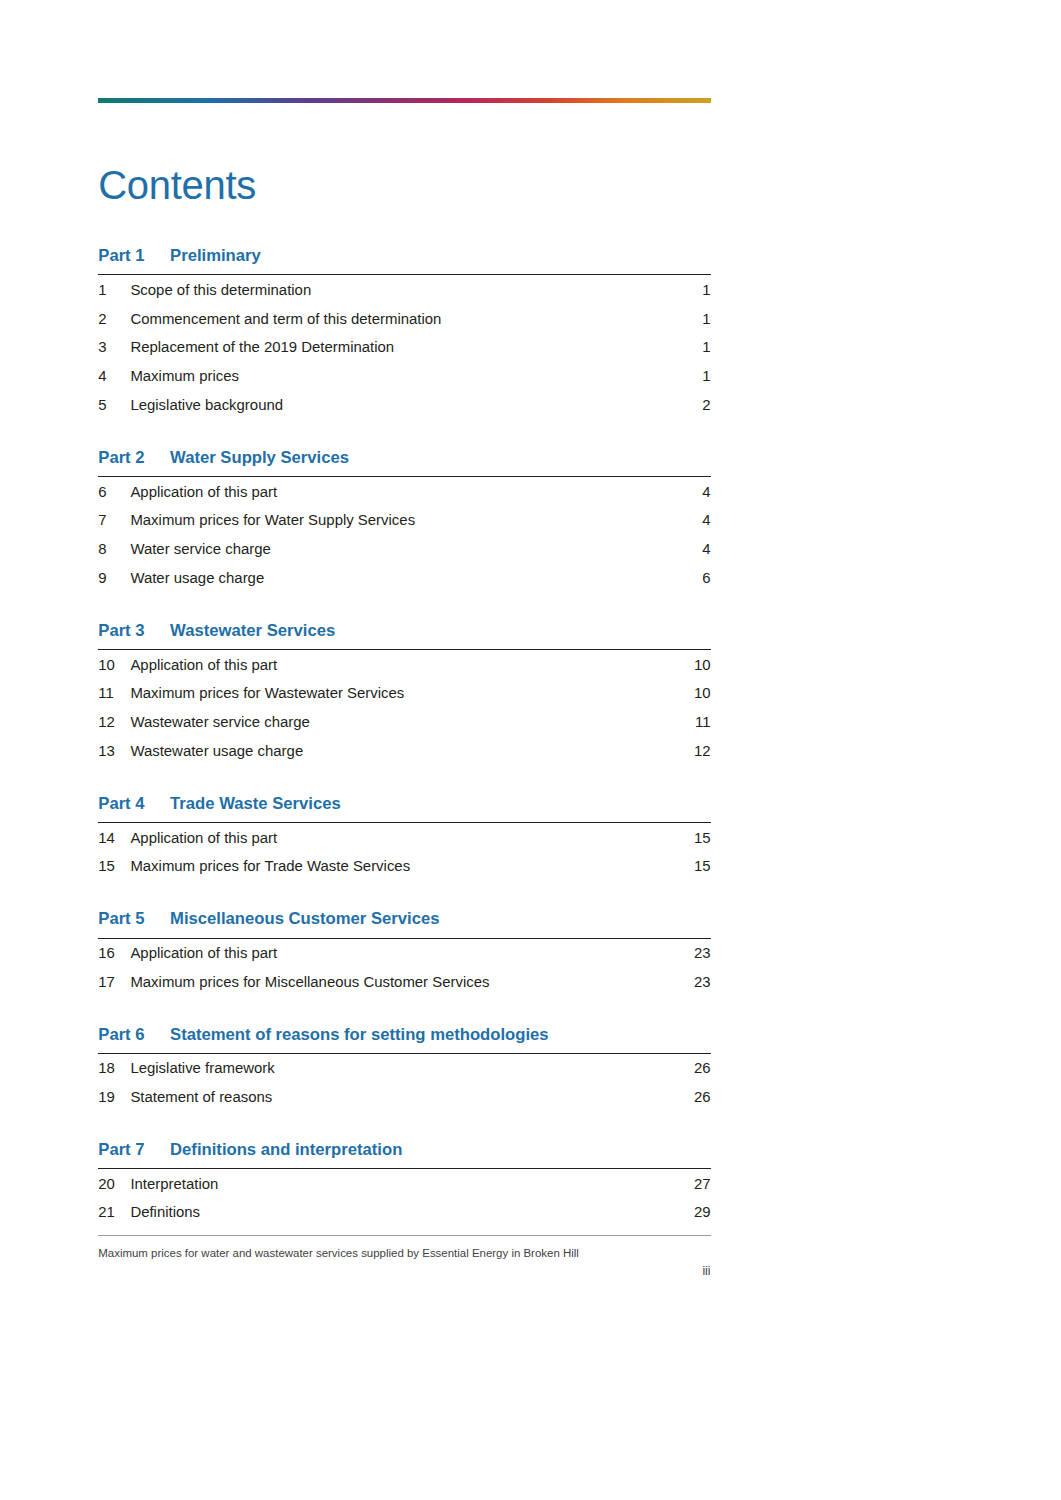Contents
Part 1 Preliminary
| 1 | Scope of this determination | 1 |
| 2 | Commencement and term of this determination | 1 |
| 3 | Replacement of the 2019 Determination | 1 |
| 4 | Maximum prices | 1 |
| 5 | Legislative background | 2 |
Part 2 Water Supply Services
| 6 | Application of this part | 4 |
| 7 | Maximum prices for Water Supply Services | 4 |
| 8 | Water service charge | 4 |
| 9 | Water usage charge | 6 |
Part 3 Wastewater Services
| 10 | Application of this part | 10 |
| 11 | Maximum prices for Wastewater Services | 10 |
| 12 | Wastewater service charge | 11 |
| 13 | Wastewater usage charge | 12 |
Part 4 Trade Waste Services
| 14 | Application of this part | 15 |
| 15 | Maximum prices for Trade Waste Services | 15 |
Part 5 Miscellaneous Customer Services
| 16 | Application of this part | 23 |
| 17 | Maximum prices for Miscellaneous Customer Services | 23 |
Part 6 Statement of reasons for setting methodologies
| 18 | Legislative framework | 26 |
| 19 | Statement of reasons | 26 |
Part 7 Definitions and interpretation
| 20 | Interpretation | 27 |
| 21 | Definitions | 29 |
Maximum prices for water and wastewater services supplied by Essential Energy in Broken Hill
iii